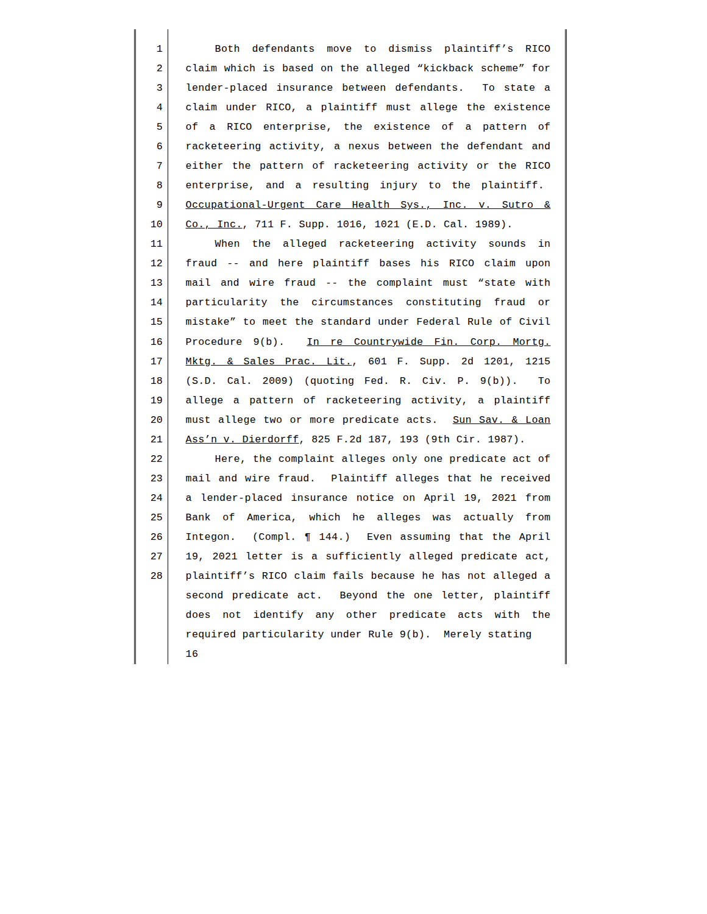1
2
3
4
5
6
7
8
9
10
11
12
13
14
15
16
17
18
19
20
21
22
23
24
25
26
27
28
Both defendants move to dismiss plaintiff’s RICO claim which is based on the alleged “kickback scheme” for lender-placed insurance between defendants. To state a claim under RICO, a plaintiff must allege the existence of a RICO enterprise, the existence of a pattern of racketeering activity, a nexus between the defendant and either the pattern of racketeering activity or the RICO enterprise, and a resulting injury to the plaintiff. Occupational-Urgent Care Health Sys., Inc. v. Sutro & Co., Inc., 711 F. Supp. 1016, 1021 (E.D. Cal. 1989).
When the alleged racketeering activity sounds in fraud -- and here plaintiff bases his RICO claim upon mail and wire fraud -- the complaint must “state with particularity the circumstances constituting fraud or mistake” to meet the standard under Federal Rule of Civil Procedure 9(b). In re Countrywide Fin. Corp. Mortg. Mktg. & Sales Prac. Lit., 601 F. Supp. 2d 1201, 1215 (S.D. Cal. 2009) (quoting Fed. R. Civ. P. 9(b)). To allege a pattern of racketeering activity, a plaintiff must allege two or more predicate acts. Sun Sav. & Loan Ass’n v. Dierdorff, 825 F.2d 187, 193 (9th Cir. 1987).
Here, the complaint alleges only one predicate act of mail and wire fraud. Plaintiff alleges that he received a lender-placed insurance notice on April 19, 2021 from Bank of America, which he alleges was actually from Integon. (Compl. ¶ 144.) Even assuming that the April 19, 2021 letter is a sufficiently alleged predicate act, plaintiff’s RICO claim fails because he has not alleged a second predicate act. Beyond the one letter, plaintiff does not identify any other predicate acts with the required particularity under Rule 9(b). Merely stating
16